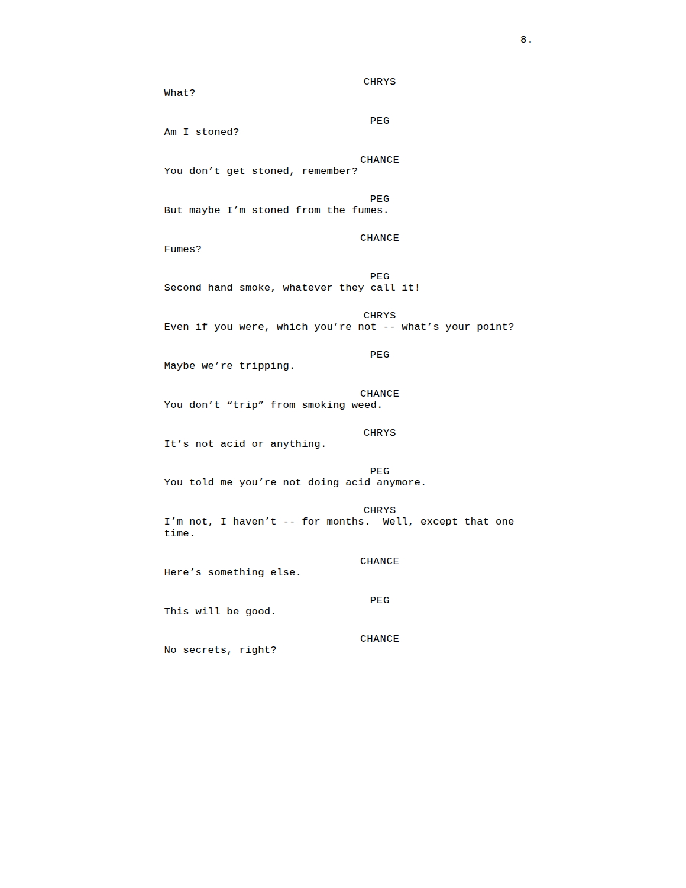8.
CHRYS
What?
PEG
Am I stoned?
CHANCE
You don’t get stoned, remember?
PEG
But maybe I’m stoned from the fumes.
CHANCE
Fumes?
PEG
Second hand smoke, whatever they call it!
CHRYS
Even if you were, which you’re not -- what’s your point?
PEG
Maybe we’re tripping.
CHANCE
You don’t “trip” from smoking weed.
CHRYS
It’s not acid or anything.
PEG
You told me you’re not doing acid anymore.
CHRYS
I’m not, I haven’t -- for months. Well, except that one time.
CHANCE
Here’s something else.
PEG
This will be good.
CHANCE
No secrets, right?